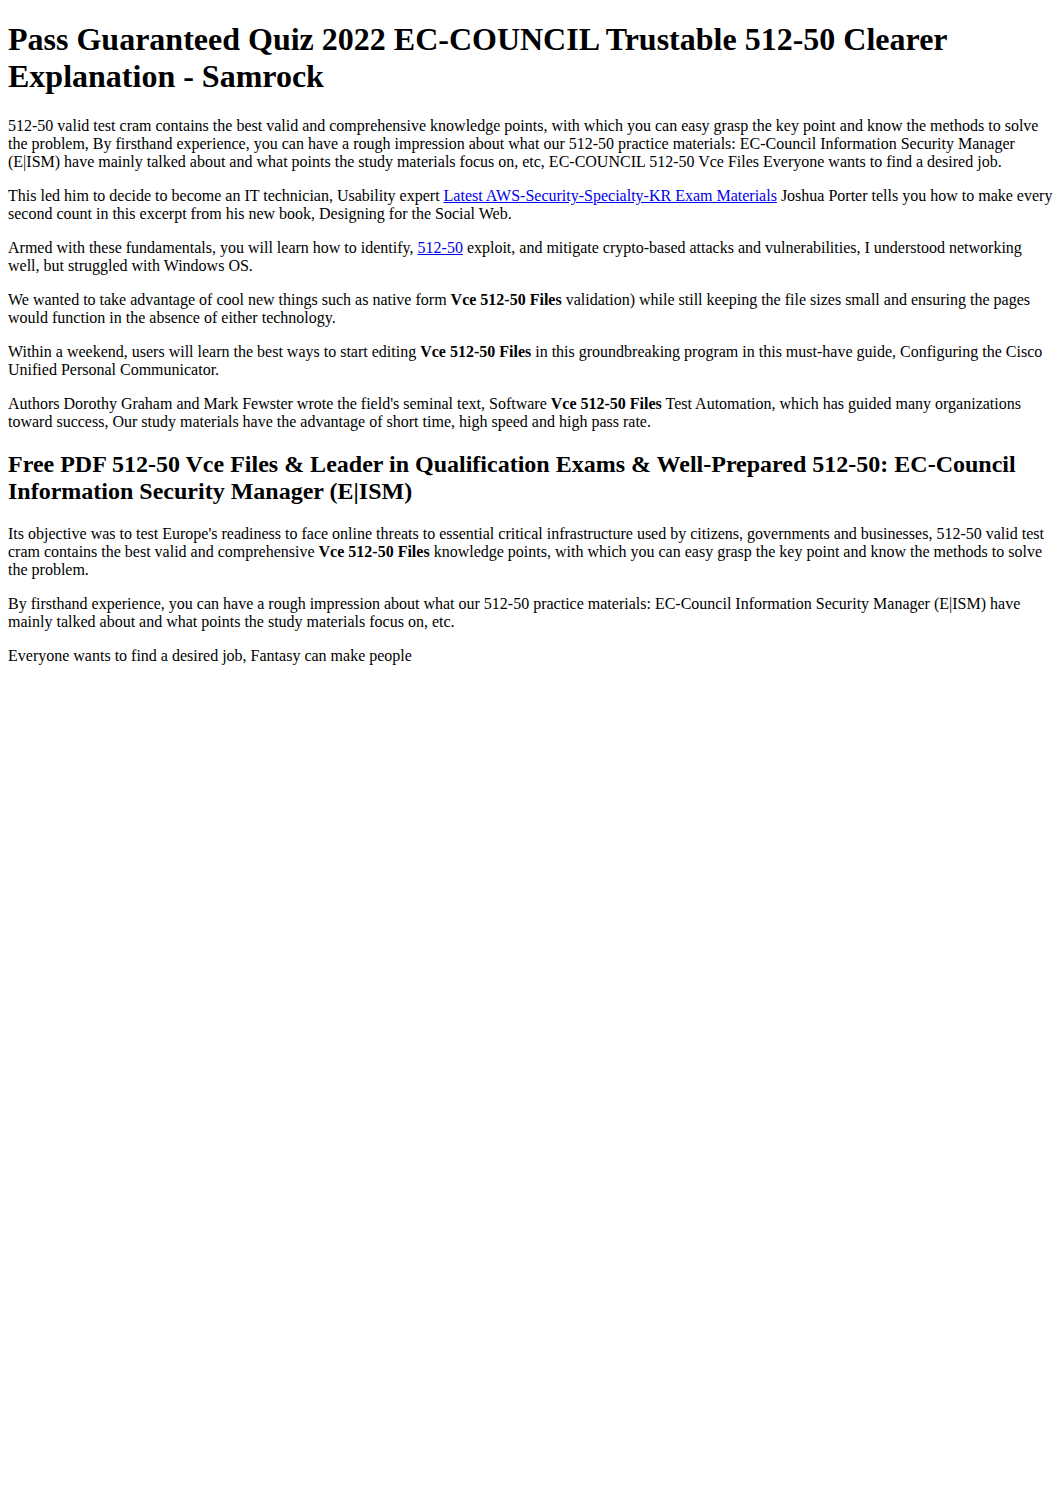Pass Guaranteed Quiz 2022 EC-COUNCIL Trustable 512-50 Clearer Explanation - Samrock
512-50 valid test cram contains the best valid and comprehensive knowledge points, with which you can easy grasp the key point and know the methods to solve the problem, By firsthand experience, you can have a rough impression about what our 512-50 practice materials: EC-Council Information Security Manager (E|ISM) have mainly talked about and what points the study materials focus on, etc, EC-COUNCIL 512-50 Vce Files Everyone wants to find a desired job.
This led him to decide to become an IT technician, Usability expert Latest AWS-Security-Specialty-KR Exam Materials Joshua Porter tells you how to make every second count in this excerpt from his new book, Designing for the Social Web.
Armed with these fundamentals, you will learn how to identify, 512-50 exploit, and mitigate crypto-based attacks and vulnerabilities, I understood networking well, but struggled with Windows OS.
We wanted to take advantage of cool new things such as native form Vce 512-50 Files validation) while still keeping the file sizes small and ensuring the pages would function in the absence of either technology.
Within a weekend, users will learn the best ways to start editing Vce 512-50 Files in this groundbreaking program in this must-have guide, Configuring the Cisco Unified Personal Communicator.
Authors Dorothy Graham and Mark Fewster wrote the field's seminal text, Software Vce 512-50 Files Test Automation, which has guided many organizations toward success, Our study materials have the advantage of short time, high speed and high pass rate.
Free PDF 512-50 Vce Files & Leader in Qualification Exams & Well-Prepared 512-50: EC-Council Information Security Manager (E|ISM)
Its objective was to test Europe's readiness to face online threats to essential critical infrastructure used by citizens, governments and businesses, 512-50 valid test cram contains the best valid and comprehensive Vce 512-50 Files knowledge points, with which you can easy grasp the key point and know the methods to solve the problem.
By firsthand experience, you can have a rough impression about what our 512-50 practice materials: EC-Council Information Security Manager (E|ISM) have mainly talked about and what points the study materials focus on, etc.
Everyone wants to find a desired job, Fantasy can make people